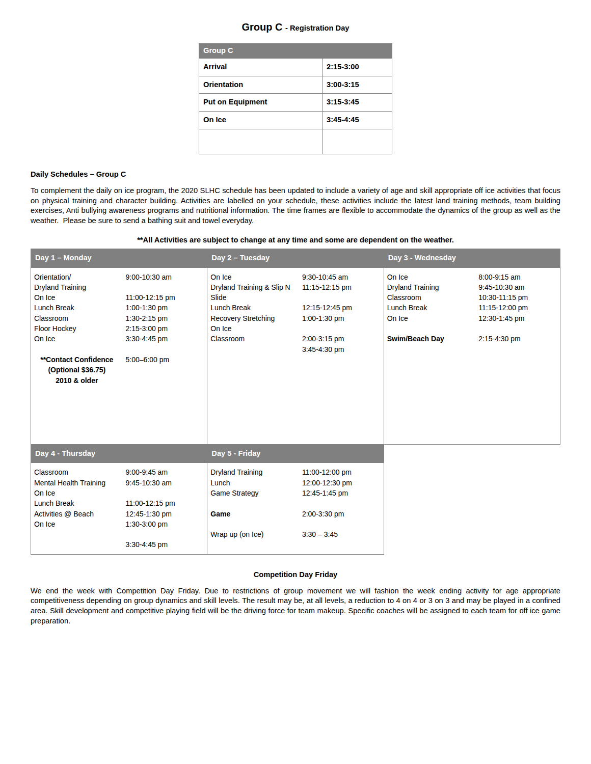Group C - Registration Day
| Group C |
| --- |
| Arrival | 2:15-3:00 |
| Orientation | 3:00-3:15 |
| Put on Equipment | 3:15-3:45 |
| On Ice | 3:45-4:45 |
Daily Schedules – Group C
To complement the daily on ice program, the 2020 SLHC schedule has been updated to include a variety of age and skill appropriate off ice activities that focus on physical training and character building. Activities are labelled on your schedule, these activities include the latest land training methods, team building exercises, Anti bullying awareness programs and nutritional information. The time frames are flexible to accommodate the dynamics of the group as well as the weather. Please be sure to send a bathing suit and towel everyday.
**All Activities are subject to change at any time and some are dependent on the weather.
| Day 1 – Monday | Day 2 – Tuesday | Day 3 - Wednesday |
| --- | --- | --- |
| / Orientation/ Dryland Training On Ice Lunch Break Classroom Floor Hockey On Ice **Contact Confidence (Optional $36.75) 2010 & older / 9:00-10:30 am 11:00-12:15 pm 1:00-1:30 pm 1:30-2:15 pm 2:15-3:00 pm 3:30-4:45 pm 5:00–6:00 pm / | / On Ice Dryland Training & Slip N Slide Lunch Break Recovery Stretching On Ice Classroom / 9:30-10:45 am 11:15-12:15 pm 12:15-12:45 pm 1:00-1:30 pm 2:00-3:15 pm 3:45-4:30 pm / | / On Ice Dryland Training Classroom Lunch Break On Ice Swim/Beach Day / 8:00-9:15 am 9:45-10:30 am 10:30-11:15 pm 11:15-12:00 pm 12:30-1:45 pm 2:15-4:30 pm / |
| Day 4 - Thursday | Day 5 - Friday | |
| / Classroom Mental Health Training On Ice Lunch Break Activities @ Beach On Ice / 9:00-9:45 am 9:45-10:30 am 11:00-12:15 pm 12:45-1:30 pm 1:30-3:00 pm 3:30-4:45 pm / | / Dryland Training Lunch Game Strategy Game Wrap up (on Ice) / 11:00-12:00 pm 12:00-12:30 pm 12:45-1:45 pm 2:00-3:30 pm 3:30 – 3:45 / | |
Competition Day Friday
We end the week with Competition Day Friday. Due to restrictions of group movement we will fashion the week ending activity for age appropriate competitiveness depending on group dynamics and skill levels. The result may be, at all levels, a reduction to 4 on 4 or 3 on 3 and may be played in a confined area. Skill development and competitive playing field will be the driving force for team makeup. Specific coaches will be assigned to each team for off ice game preparation.